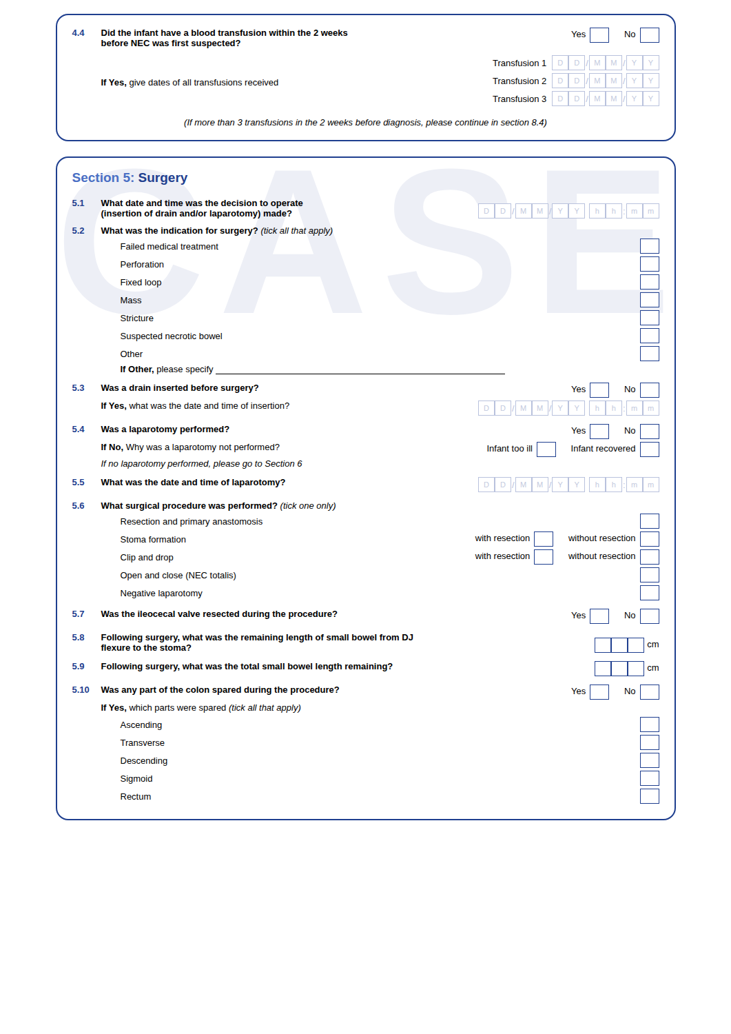CASE
4.4
Did the infant have a blood transfusion within the 2 weeks
before NEC was first suspected?
Yes No
If Yes, give dates of all transfusions received
Transfusion 1 DD/MM/YY
Transfusion 2 DD/MM/YY
Transfusion 3 DD/MM/YY
(If more than 3 transfusions in the 2 weeks before diagnosis, please continue in section 8.4)
Section 5: Surgery
5.1
What date and time was the decision to operate
(insertion of drain and/or laparotomy) made?
DD/MM/YY hh: mm
5.2
What was the indication for surgery? (tick all that apply)
Failed medical treatment
Perforation
Fixed loop
Mass
Stricture
Suspected necrotic bowel
Other
If Other, please specify
5.3
Was a drain inserted before surgery?
Yes No
If Yes, what was the date and time of insertion?
DD/MM/YY hh: mm
5.4
Was a laparotomy performed?
Yes No
If No, Why was a laparotomy not performed?
Infant too ill Infant recovered
If no laparotomy performed, please go to Section 6
5.5
What was the date and time of laparotomy?
DD/MM/YY hh: mm
5.6
What surgical procedure was performed? (tick one only)
Resection and primary anastomosis
Stoma formation with resection without resection
Clip and drop with resection without resection
Open and close (NEC totalis)
Negative laparotomy
5.7
Was the ileocecal valve resected during the procedure?
Yes No
5.8
Following surgery, what was the remaining length of small bowel from DJ
flexure to the stoma?
cm
5.9
Following surgery, what was the total small bowel length remaining?
cm
5.10
Was any part of the colon spared during the procedure?
Yes No
If Yes, which parts were spared (tick all that apply)
Ascending
Transverse
Descending
Sigmoid
Rectum